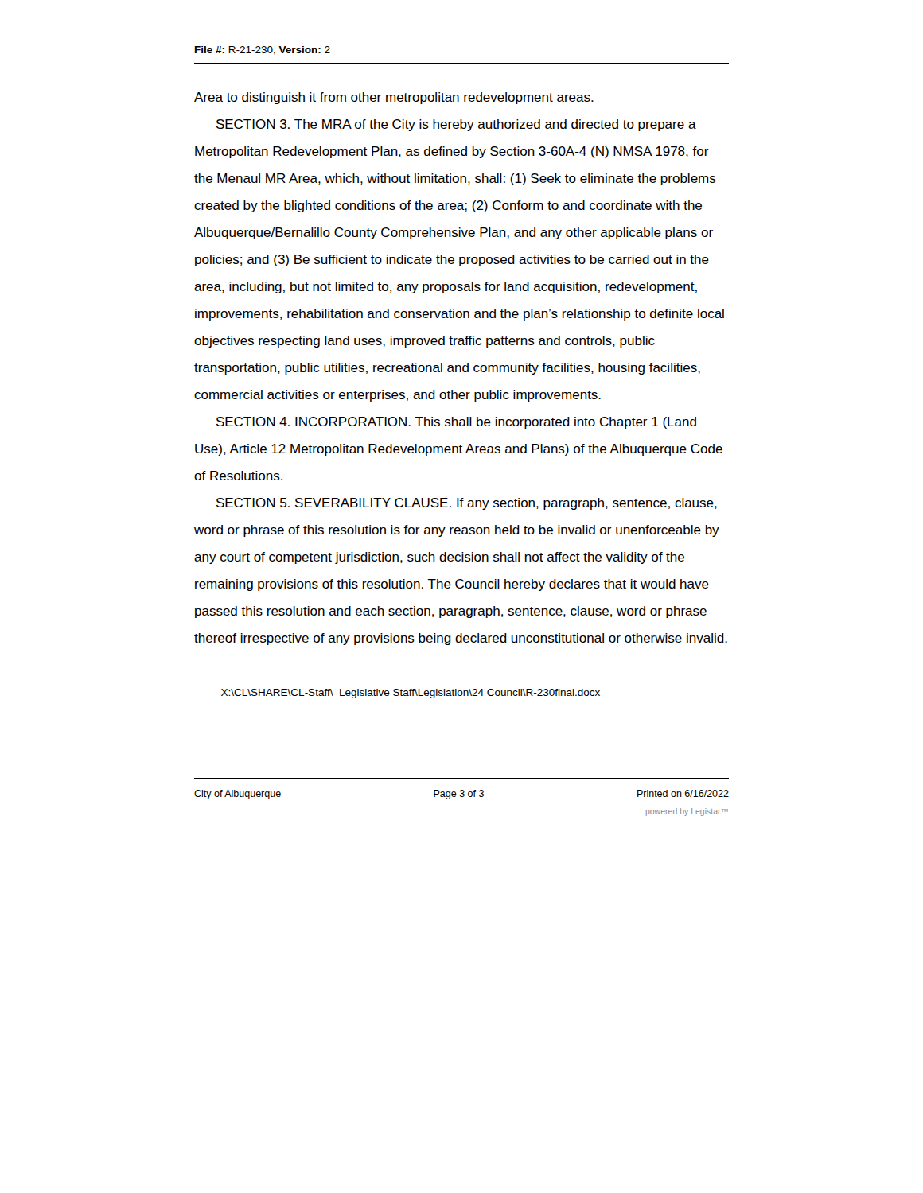File #: R-21-230, Version: 2
Area to distinguish it from other metropolitan redevelopment areas.
SECTION 3. The MRA of the City is hereby authorized and directed to prepare a Metropolitan Redevelopment Plan, as defined by Section 3-60A-4 (N) NMSA 1978, for the Menaul MR Area, which, without limitation, shall: (1) Seek to eliminate the problems created by the blighted conditions of the area; (2) Conform to and coordinate with the Albuquerque/Bernalillo County Comprehensive Plan, and any other applicable plans or policies; and (3) Be sufficient to indicate the proposed activities to be carried out in the area, including, but not limited to, any proposals for land acquisition, redevelopment, improvements, rehabilitation and conservation and the plan’s relationship to definite local objectives respecting land uses, improved traffic patterns and controls, public transportation, public utilities, recreational and community facilities, housing facilities, commercial activities or enterprises, and other public improvements.
SECTION 4. INCORPORATION. This shall be incorporated into Chapter 1 (Land Use), Article 12 Metropolitan Redevelopment Areas and Plans) of the Albuquerque Code of Resolutions.
SECTION 5. SEVERABILITY CLAUSE. If any section, paragraph, sentence, clause, word or phrase of this resolution is for any reason held to be invalid or unenforceable by any court of competent jurisdiction, such decision shall not affect the validity of the remaining provisions of this resolution. The Council hereby declares that it would have passed this resolution and each section, paragraph, sentence, clause, word or phrase thereof irrespective of any provisions being declared unconstitutional or otherwise invalid.
X:\CL\SHARE\CL-Staff\_Legislative Staff\Legislation\24 Council\R-230final.docx
City of Albuquerque
Page 3 of 3
Printed on 6/16/2022
powered by Legistar™